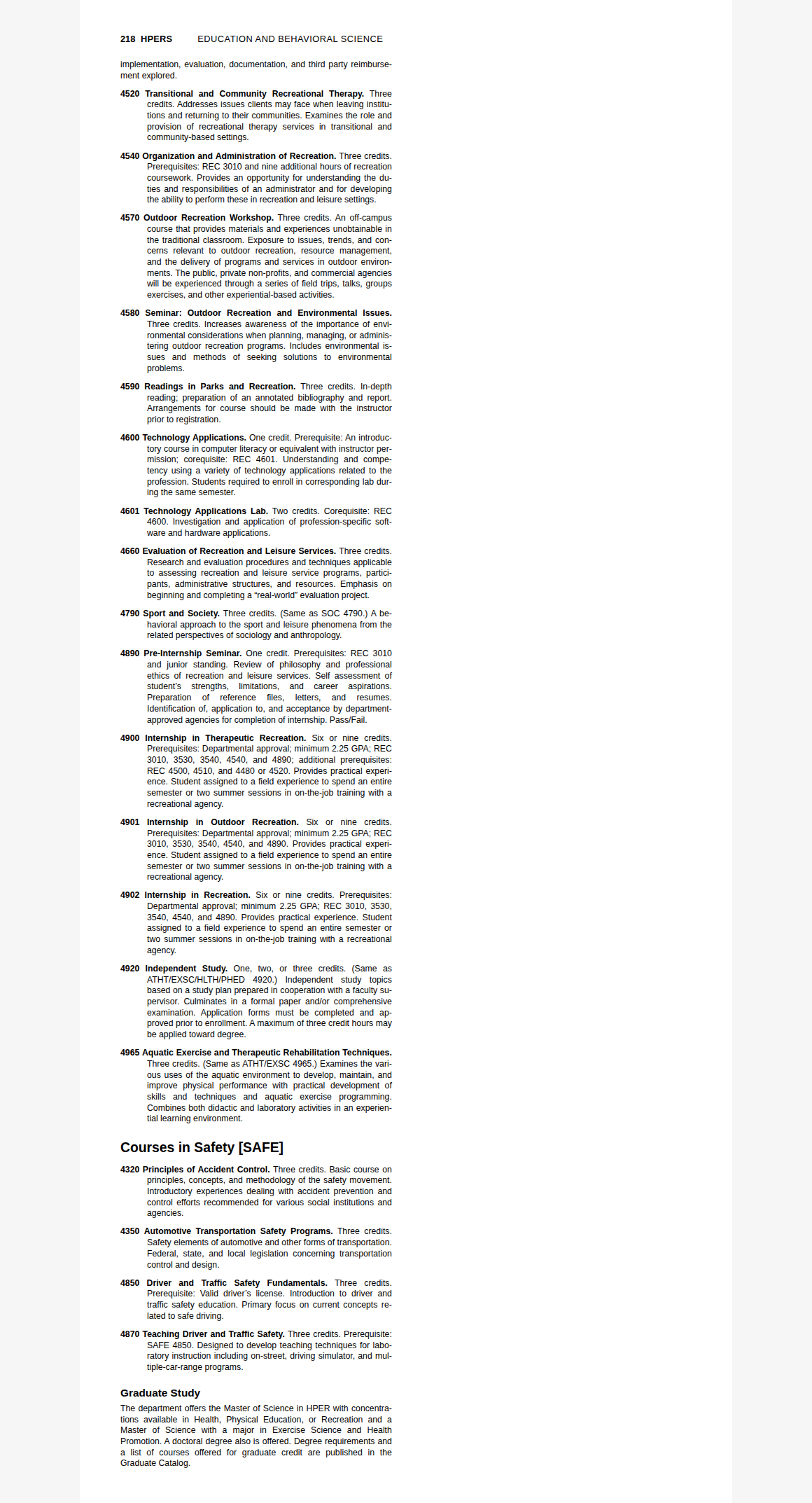218 HPERS EDUCATION AND BEHAVIORAL SCIENCE
implementation, evaluation, documentation, and third party reimbursement explored.
4520 Transitional and Community Recreational Therapy. Three credits. Addresses issues clients may face when leaving institutions and returning to their communities. Examines the role and provision of recreational therapy services in transitional and community-based settings.
4540 Organization and Administration of Recreation. Three credits. Prerequisites: REC 3010 and nine additional hours of recreation coursework. Provides an opportunity for understanding the duties and responsibilities of an administrator and for developing the ability to perform these in recreation and leisure settings.
4570 Outdoor Recreation Workshop. Three credits. An off-campus course that provides materials and experiences unobtainable in the traditional classroom. Exposure to issues, trends, and concerns relevant to outdoor recreation, resource management, and the delivery of programs and services in outdoor environments. The public, private non-profits, and commercial agencies will be experienced through a series of field trips, talks, groups exercises, and other experiential-based activities.
4580 Seminar: Outdoor Recreation and Environmental Issues. Three credits. Increases awareness of the importance of environmental considerations when planning, managing, or administering outdoor recreation programs. Includes environmental issues and methods of seeking solutions to environmental problems.
4590 Readings in Parks and Recreation. Three credits. In-depth reading; preparation of an annotated bibliography and report. Arrangements for course should be made with the instructor prior to registration.
4600 Technology Applications. One credit. Prerequisite: An introductory course in computer literacy or equivalent with instructor permission; corequisite: REC 4601. Understanding and competency using a variety of technology applications related to the profession. Students required to enroll in corresponding lab during the same semester.
4601 Technology Applications Lab. Two credits. Corequisite: REC 4600. Investigation and application of profession-specific software and hardware applications.
4660 Evaluation of Recreation and Leisure Services. Three credits. Research and evaluation procedures and techniques applicable to assessing recreation and leisure service programs, participants, administrative structures, and resources. Emphasis on beginning and completing a “real-world” evaluation project.
4790 Sport and Society. Three credits. (Same as SOC 4790.) A behavioral approach to the sport and leisure phenomena from the related perspectives of sociology and anthropology.
4890 Pre-Internship Seminar. One credit. Prerequisites: REC 3010 and junior standing. Review of philosophy and professional ethics of recreation and leisure services. Self assessment of student’s strengths, limitations, and career aspirations. Preparation of reference files, letters, and resumes. Identification of, application to, and acceptance by department-approved agencies for completion of internship. Pass/Fail.
4900 Internship in Therapeutic Recreation. Six or nine credits. Prerequisites: Departmental approval; minimum 2.25 GPA; REC 3010, 3530, 3540, 4540, and 4890; additional prerequisites: REC 4500, 4510, and 4480 or 4520. Provides practical experience. Student assigned to a field experience to spend an entire semester or two summer sessions in on-the-job training with a recreational agency.
4901 Internship in Outdoor Recreation. Six or nine credits. Prerequisites: Departmental approval; minimum 2.25 GPA; REC 3010, 3530, 3540, 4540, and 4890. Provides practical experience. Student assigned to a field experience to spend an entire semester or two summer sessions in on-the-job training with a recreational agency.
4902 Internship in Recreation. Six or nine credits. Prerequisites: Departmental approval; minimum 2.25 GPA; REC 3010, 3530, 3540, 4540, and 4890. Provides practical experience. Student assigned to a field experience to spend an entire semester or two summer sessions in on-the-job training with a recreational agency.
4920 Independent Study. One, two, or three credits. (Same as ATHT/EXSC/HLTH/PHED 4920.) Independent study topics based on a study plan prepared in cooperation with a faculty supervisor. Culminates in a formal paper and/or comprehensive examination. Application forms must be completed and approved prior to enrollment. A maximum of three credit hours may be applied toward degree.
4965 Aquatic Exercise and Therapeutic Rehabilitation Techniques. Three credits. (Same as ATHT/EXSC 4965.) Examines the various uses of the aquatic environment to develop, maintain, and improve physical performance with practical development of skills and techniques and aquatic exercise programming. Combines both didactic and laboratory activities in an experiential learning environment.
Courses in Safety [SAFE]
4320 Principles of Accident Control. Three credits. Basic course on principles, concepts, and methodology of the safety movement. Introductory experiences dealing with accident prevention and control efforts recommended for various social institutions and agencies.
4350 Automotive Transportation Safety Programs. Three credits. Safety elements of automotive and other forms of transportation. Federal, state, and local legislation concerning transportation control and design.
4850 Driver and Traffic Safety Fundamentals. Three credits. Prerequisite: Valid driver’s license. Introduction to driver and traffic safety education. Primary focus on current concepts related to safe driving.
4870 Teaching Driver and Traffic Safety. Three credits. Prerequisite: SAFE 4850. Designed to develop teaching techniques for laboratory instruction including on-street, driving simulator, and multiple-car-range programs.
Graduate Study
The department offers the Master of Science in HPER with concentrations available in Health, Physical Education, or Recreation and a Master of Science with a major in Exercise Science and Health Promotion. A doctoral degree also is offered. Degree requirements and a list of courses offered for graduate credit are published in the Graduate Catalog.